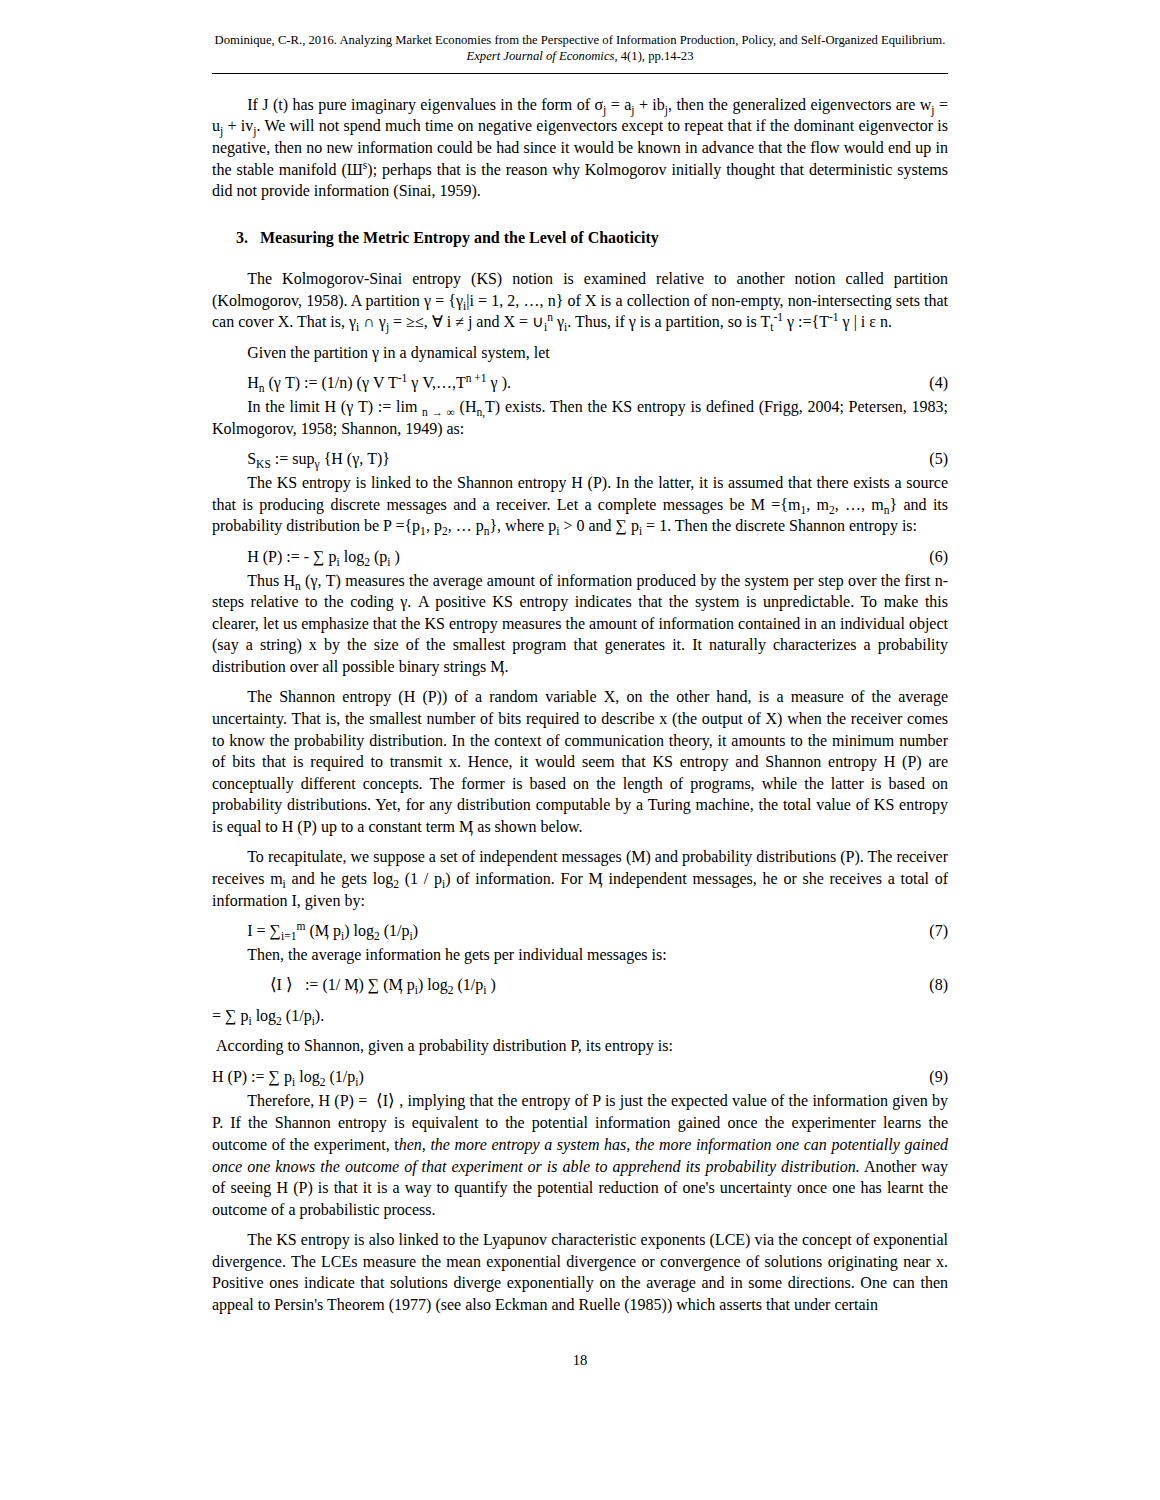Dominique, C-R., 2016. Analyzing Market Economies from the Perspective of Information Production, Policy, and Self-Organized Equilibrium. Expert Journal of Economics, 4(1), pp.14-23
If J (t) has pure imaginary eigenvalues in the form of σj = aj + ibj, then the generalized eigenvectors are wj = uj + ivj. We will not spend much time on negative eigenvectors except to repeat that if the dominant eigenvector is negative, then no new information could be had since it would be known in advance that the flow would end up in the stable manifold (Шs); perhaps that is the reason why Kolmogorov initially thought that deterministic systems did not provide information (Sinai, 1959).
3. Measuring the Metric Entropy and the Level of Chaoticity
The Kolmogorov-Sinai entropy (KS) notion is examined relative to another notion called partition (Kolmogorov, 1958). A partition γ = {γi|i = 1, 2, …, n} of X is a collection of non-empty, non-intersecting sets that can cover X. That is, γi ∩ γj = ≥≤, ∀ i ≠ j and X = ∪in γi. Thus, if γ is a partition, so is Tt-1 γ :={T-1 γ | i ε n.
Given the partition γ in a dynamical system, let
Hn (γ T) := (1/n) (γ V T-1 γ V,…,Tn +1 γ ).(4)
In the limit H (γ T) := lim n → ∞ (Hn,T) exists. Then the KS entropy is defined (Frigg, 2004; Petersen, 1983; Kolmogorov, 1958; Shannon, 1949) as:
SKS := supγ {H (γ, T)}(5)
The KS entropy is linked to the Shannon entropy H (P). In the latter, it is assumed that there exists a source that is producing discrete messages and a receiver. Let a complete messages be M ={m1, m2, …, mn} and its probability distribution be P ={p1, p2, … pn}, where pi > 0 and ∑ pi = 1. Then the discrete Shannon entropy is:
H (P) := - ∑ pi log2 (pi )(6)
Thus Hn (γ, T) measures the average amount of information produced by the system per step over the first n-steps relative to the coding γ. A positive KS entropy indicates that the system is unpredictable. To make this clearer, let us emphasize that the KS entropy measures the amount of information contained in an individual object (say a string) x by the size of the smallest program that generates it. It naturally characterizes a probability distribution over all possible binary strings Ӎ.
The Shannon entropy (H (P)) of a random variable X, on the other hand, is a measure of the average uncertainty. That is, the smallest number of bits required to describe x (the output of X) when the receiver comes to know the probability distribution. In the context of communication theory, it amounts to the minimum number of bits that is required to transmit x. Hence, it would seem that KS entropy and Shannon entropy H (P) are conceptually different concepts. The former is based on the length of programs, while the latter is based on probability distributions. Yet, for any distribution computable by a Turing machine, the total value of KS entropy is equal to H (P) up to a constant term Ӎ as shown below.
To recapitulate, we suppose a set of independent messages (M) and probability distributions (P). The receiver receives mi and he gets log2 (1 / pi) of information. For Ӎ independent messages, he or she receives a total of information I, given by:
I = ∑i=1m (Ӎ pi) log2 (1/pi)(7)
Then, the average information he gets per individual messages is:
⟨I ⟩ := (1/ Ӎ) ∑ (Ӎ pi) log2 (1/pi )(8)
= ∑ pi log2 (1/pi).
According to Shannon, given a probability distribution P, its entropy is:
H (P) := ∑ pi log2 (1/pi)(9)
Therefore, H (P) = ⟨I⟩ , implying that the entropy of P is just the expected value of the information given by P. If the Shannon entropy is equivalent to the potential information gained once the experimenter learns the outcome of the experiment, then, the more entropy a system has, the more information one can potentially gained once one knows the outcome of that experiment or is able to apprehend its probability distribution. Another way of seeing H (P) is that it is a way to quantify the potential reduction of one's uncertainty once one has learnt the outcome of a probabilistic process.
The KS entropy is also linked to the Lyapunov characteristic exponents (LCE) via the concept of exponential divergence. The LCEs measure the mean exponential divergence or convergence of solutions originating near x. Positive ones indicate that solutions diverge exponentially on the average and in some directions. One can then appeal to Persin's Theorem (1977) (see also Eckman and Ruelle (1985)) which asserts that under certain
18